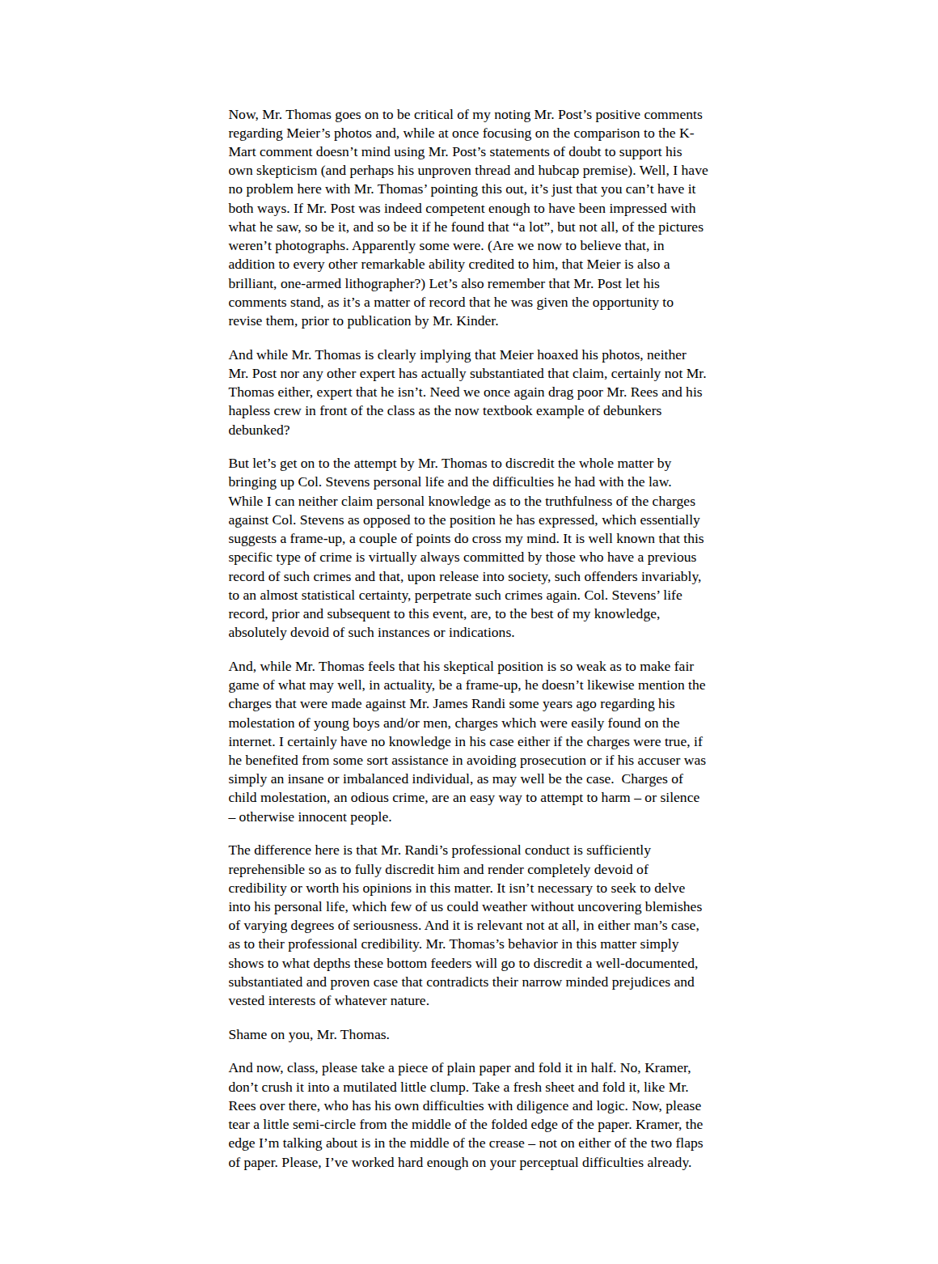Now, Mr. Thomas goes on to be critical of my noting Mr. Post’s positive comments regarding Meier’s photos and, while at once focusing on the comparison to the K-Mart comment doesn’t mind using Mr. Post’s statements of doubt to support his own skepticism (and perhaps his unproven thread and hubcap premise). Well, I have no problem here with Mr. Thomas’ pointing this out, it’s just that you can’t have it both ways. If Mr. Post was indeed competent enough to have been impressed with what he saw, so be it, and so be it if he found that “a lot”, but not all, of the pictures weren’t photographs. Apparently some were. (Are we now to believe that, in addition to every other remarkable ability credited to him, that Meier is also a brilliant, one-armed lithographer?) Let’s also remember that Mr. Post let his comments stand, as it’s a matter of record that he was given the opportunity to revise them, prior to publication by Mr. Kinder.
And while Mr. Thomas is clearly implying that Meier hoaxed his photos, neither Mr. Post nor any other expert has actually substantiated that claim, certainly not Mr. Thomas either, expert that he isn’t. Need we once again drag poor Mr. Rees and his hapless crew in front of the class as the now textbook example of debunkers debunked?
But let’s get on to the attempt by Mr. Thomas to discredit the whole matter by bringing up Col. Stevens personal life and the difficulties he had with the law. While I can neither claim personal knowledge as to the truthfulness of the charges against Col. Stevens as opposed to the position he has expressed, which essentially suggests a frame-up, a couple of points do cross my mind. It is well known that this specific type of crime is virtually always committed by those who have a previous record of such crimes and that, upon release into society, such offenders invariably, to an almost statistical certainty, perpetrate such crimes again. Col. Stevens’ life record, prior and subsequent to this event, are, to the best of my knowledge, absolutely devoid of such instances or indications.
And, while Mr. Thomas feels that his skeptical position is so weak as to make fair game of what may well, in actuality, be a frame-up, he doesn’t likewise mention the charges that were made against Mr. James Randi some years ago regarding his molestation of young boys and/or men, charges which were easily found on the internet. I certainly have no knowledge in his case either if the charges were true, if he benefited from some sort assistance in avoiding prosecution or if his accuser was simply an insane or imbalanced individual, as may well be the case. Charges of child molestation, an odious crime, are an easy way to attempt to harm – or silence – otherwise innocent people.
The difference here is that Mr. Randi’s professional conduct is sufficiently reprehensible so as to fully discredit him and render completely devoid of credibility or worth his opinions in this matter. It isn’t necessary to seek to delve into his personal life, which few of us could weather without uncovering blemishes of varying degrees of seriousness. And it is relevant not at all, in either man’s case, as to their professional credibility. Mr. Thomas’s behavior in this matter simply shows to what depths these bottom feeders will go to discredit a well-documented, substantiated and proven case that contradicts their narrow minded prejudices and vested interests of whatever nature.
Shame on you, Mr. Thomas.
And now, class, please take a piece of plain paper and fold it in half. No, Kramer, don’t crush it into a mutilated little clump. Take a fresh sheet and fold it, like Mr. Rees over there, who has his own difficulties with diligence and logic. Now, please tear a little semi-circle from the middle of the folded edge of the paper. Kramer, the edge I’m talking about is in the middle of the crease – not on either of the two flaps of paper. Please, I’ve worked hard enough on your perceptual difficulties already.